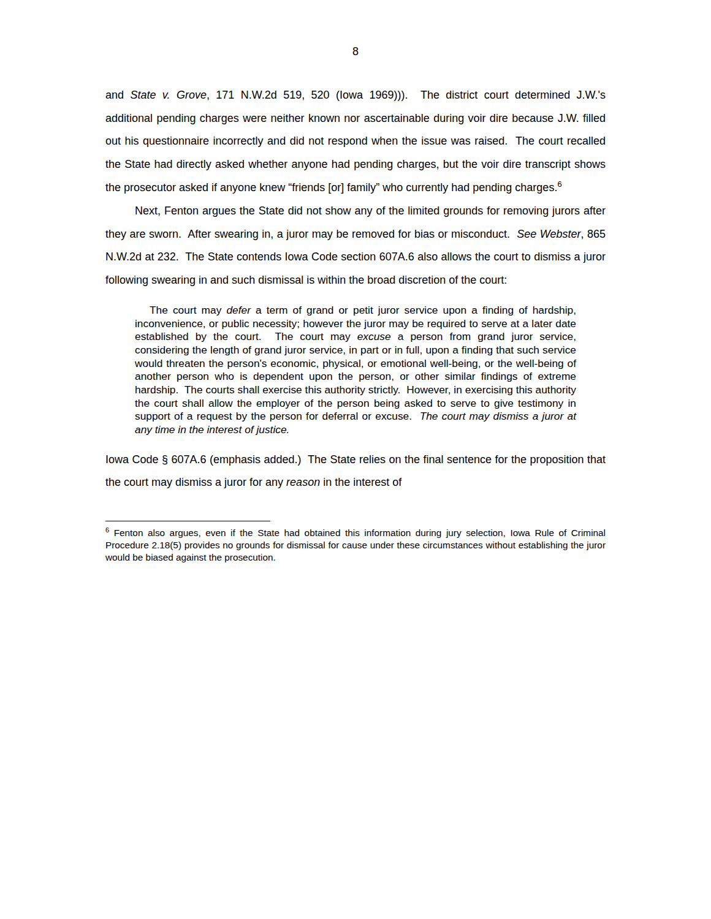8
and State v. Grove, 171 N.W.2d 519, 520 (Iowa 1969))). The district court determined J.W.'s additional pending charges were neither known nor ascertainable during voir dire because J.W. filled out his questionnaire incorrectly and did not respond when the issue was raised. The court recalled the State had directly asked whether anyone had pending charges, but the voir dire transcript shows the prosecutor asked if anyone knew “friends [or] family” who currently had pending charges.6
Next, Fenton argues the State did not show any of the limited grounds for removing jurors after they are sworn. After swearing in, a juror may be removed for bias or misconduct. See Webster, 865 N.W.2d at 232. The State contends Iowa Code section 607A.6 also allows the court to dismiss a juror following swearing in and such dismissal is within the broad discretion of the court:
The court may defer a term of grand or petit juror service upon a finding of hardship, inconvenience, or public necessity; however the juror may be required to serve at a later date established by the court. The court may excuse a person from grand juror service, considering the length of grand juror service, in part or in full, upon a finding that such service would threaten the person's economic, physical, or emotional well-being, or the well-being of another person who is dependent upon the person, or other similar findings of extreme hardship. The courts shall exercise this authority strictly. However, in exercising this authority the court shall allow the employer of the person being asked to serve to give testimony in support of a request by the person for deferral or excuse. The court may dismiss a juror at any time in the interest of justice.
Iowa Code § 607A.6 (emphasis added.) The State relies on the final sentence for the proposition that the court may dismiss a juror for any reason in the interest of
6 Fenton also argues, even if the State had obtained this information during jury selection, Iowa Rule of Criminal Procedure 2.18(5) provides no grounds for dismissal for cause under these circumstances without establishing the juror would be biased against the prosecution.